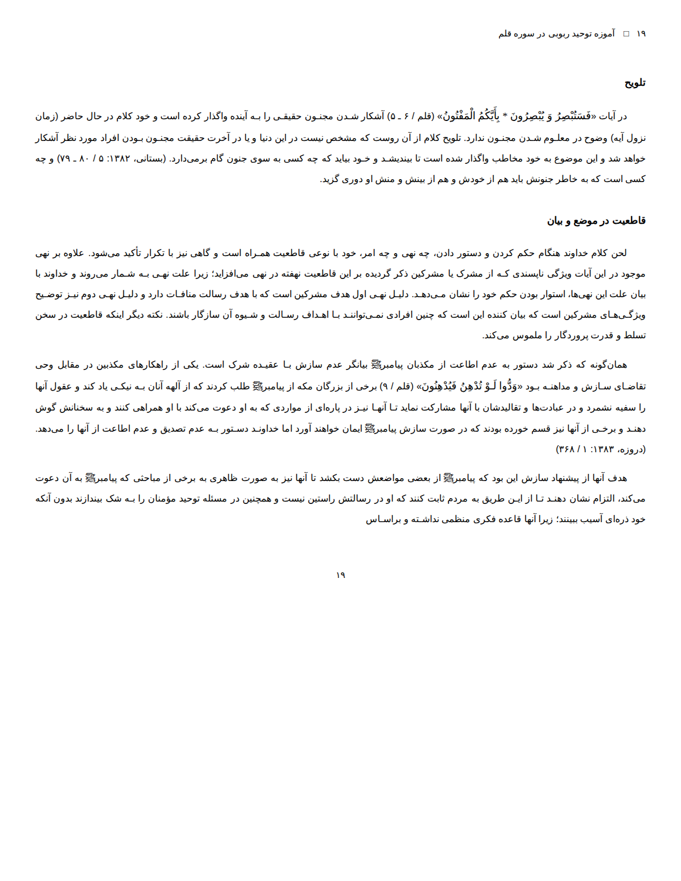۱۹ □ آموزه توحید ربوبی در سوره قلم
تلویح
در آیات «فَسَتُبْصِرُ وَ یُبْصِرُونَ * بِأَیَّکُمُ الْمَفْتُونُ» (قلم / ۶ ـ ۵) آشکار شـدن مجنـون حقیقـی را بـه آینده واگذار کرده است و خود کلام در حال حاضر (زمان نزول آیه) وضوح در معلـوم شـدن مجنـون ندارد. تلویح کلام از آن روست که مشخص نیست در این دنیا و یا در آخرت حقیقت مجنـون بـودن افراد مورد نظر آشکار خواهد شد و این موضوع به خود مخاطب واگذار شده است تا بیندیشـد و خـود بیاید که چه کسی به سوی جنون گام برمی‌دارد. (بستانی، ۱۳۸۲: ۵ / ۸۰ ـ ۷۹) و چه کسی است که به خاطر جنونش باید هم از خودش و هم از بینش و منش او دوری گزید.
قاطعیت در موضع و بیان
لحن کلام خداوند هنگام حکم کردن و دستور دادن، چه نهی و چه امر، خود با نوعی قاطعیت همـراه است و گاهی نیز با تکرار تأکید می‌شود. علاوه بر نهی موجود در این آیات ویژگی ناپسندی کـه از مشرک یا مشرکین ذکر گردیده بر این قاطعیت نهفته در نهی می‌افزاید؛ زیرا علت نهـی بـه شـمار می‌روند و خداوند با بیان علت این نهی‌ها، استوار بودن حکم خود را نشان مـی‌دهـد. دلیـل نهـی اول هدف مشرکین است که با هدف رسالت منافـات دارد و دلیـل نهـی دوم نیـز توضـیح ویژگـی‌هـای مشرکین است که بیان کننده این است که چنین افرادی نمـی‌تواننـد بـا اهـداف رسـالت و شـیوه آن سازگار باشند. نکته دیگر اینکه قاطعیت در سخن تسلط و قدرت پروردگار را ملموس می‌کند.
همان‌گونه که ذکر شد دستور به عدم اطاعت از مکذبان پیامبرﷺ بیانگر عدم سازش بـا عقیـده شرک است. یکی از راهکارهای مکذبین در مقابل وحی تقاضـای سـازش و مداهنـه بـود «وَدُّوا لَـوْ تُدْهِنُ فَیُدْهِنُونَ» (قلم / ۹) برخی از بزرگان مکه از پیامبرﷺ طلب کردند که از آلهه آنان بـه نیکـی یاد کند و عقول آنها را سفیه نشمرد و در عبادت‌ها و تقالیدشان با آنها مشارکت نماید تـا آنهـا نیـز در پاره‌ای از مواردی که به او دعوت می‌کند با او همراهی کنند و به سخنانش گوش دهنـد و برخـی از آنها نیز قسم خورده بودند که در صورت سازش پیامبرﷺ ایمان خواهند آورد اما خداونـد دسـتور بـه عدم تصدیق و عدم اطاعت از آنها را می‌دهد. (دروزه، ۱۳۸۳: ۱ / ۳۶۸)
هدف آنها از پیشنهاد سازش این بود که پیامبرﷺ از بعضی مواضعش دست بکشد تا آنها نیز به صورت ظاهری به برخی از مباحثی که پیامبرﷺ به آن دعوت می‌کند، التزام نشان دهنـد تـا از ایـن طریق به مردم ثابت کنند که او در رسالتش راستین نیست و همچنین در مسئله توحید مؤمنان را بـه شک بیندازند بدون آنکه خود ذره‌ای آسیب ببینند؛ زیرا آنها قاعده فکری منظمی نداشـته و براسـاس
۱۹